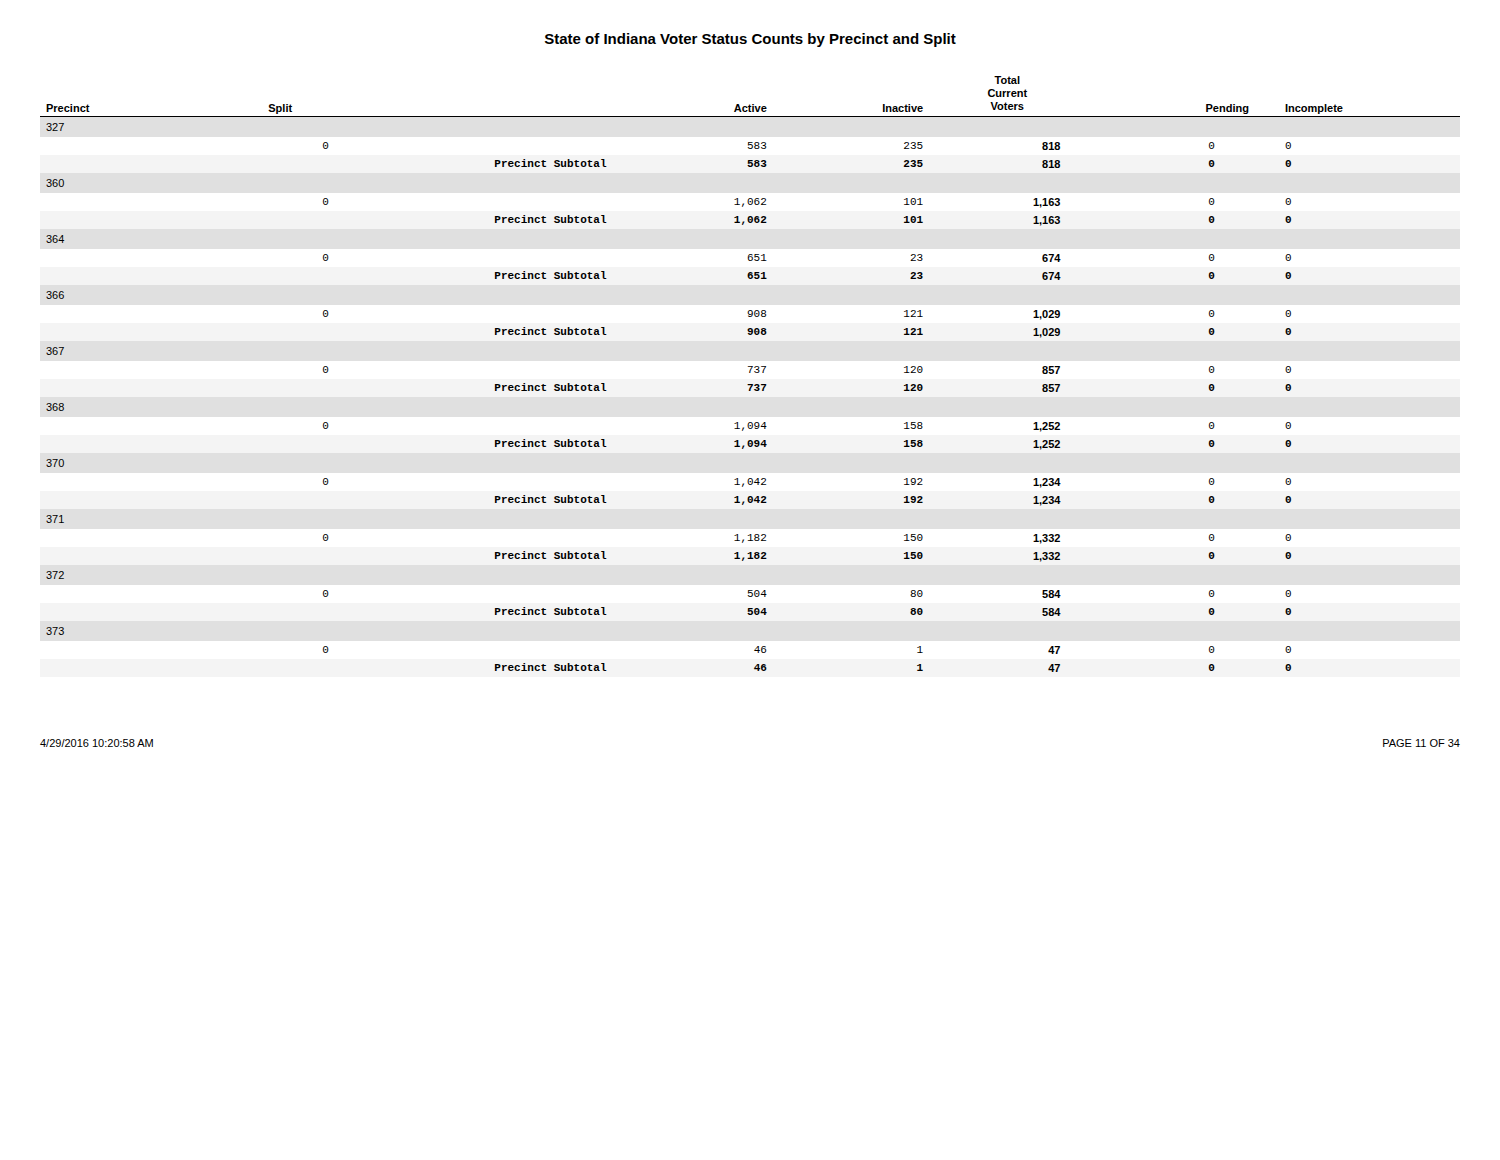State of Indiana Voter Status Counts by Precinct and Split
| Precinct | Split | Active | Inactive | Total Current Voters | Pending | Incomplete |
| --- | --- | --- | --- | --- | --- | --- |
| 327 | | | | | | |
| | 0 | 583 | 235 | 818 | 0 | 0 |
| | Precinct Subtotal | 583 | 235 | 818 | 0 | 0 |
| 360 | | | | | | |
| | 0 | 1,062 | 101 | 1,163 | 0 | 0 |
| | Precinct Subtotal | 1,062 | 101 | 1,163 | 0 | 0 |
| 364 | | | | | | |
| | 0 | 651 | 23 | 674 | 0 | 0 |
| | Precinct Subtotal | 651 | 23 | 674 | 0 | 0 |
| 366 | | | | | | |
| | 0 | 908 | 121 | 1,029 | 0 | 0 |
| | Precinct Subtotal | 908 | 121 | 1,029 | 0 | 0 |
| 367 | | | | | | |
| | 0 | 737 | 120 | 857 | 0 | 0 |
| | Precinct Subtotal | 737 | 120 | 857 | 0 | 0 |
| 368 | | | | | | |
| | 0 | 1,094 | 158 | 1,252 | 0 | 0 |
| | Precinct Subtotal | 1,094 | 158 | 1,252 | 0 | 0 |
| 370 | | | | | | |
| | 0 | 1,042 | 192 | 1,234 | 0 | 0 |
| | Precinct Subtotal | 1,042 | 192 | 1,234 | 0 | 0 |
| 371 | | | | | | |
| | 0 | 1,182 | 150 | 1,332 | 0 | 0 |
| | Precinct Subtotal | 1,182 | 150 | 1,332 | 0 | 0 |
| 372 | | | | | | |
| | 0 | 504 | 80 | 584 | 0 | 0 |
| | Precinct Subtotal | 504 | 80 | 584 | 0 | 0 |
| 373 | | | | | | |
| | 0 | 46 | 1 | 47 | 0 | 0 |
| | Precinct Subtotal | 46 | 1 | 47 | 0 | 0 |
4/29/2016 10:20:58 AM
PAGE 11 OF 34